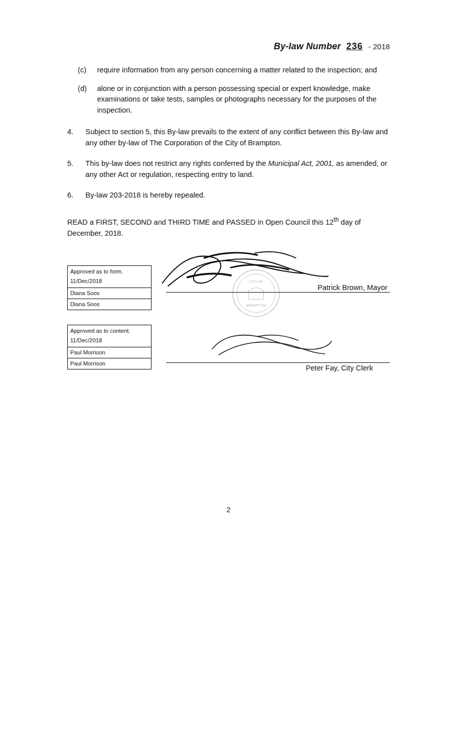By-law Number 236 - 2018
(c) require information from any person concerning a matter related to the inspection; and
(d) alone or in conjunction with a person possessing special or expert knowledge, make examinations or take tests, samples or photographs necessary for the purposes of the inspection.
4. Subject to section 5, this By-law prevails to the extent of any conflict between this By-law and any other by-law of The Corporation of the City of Brampton.
5. This by-law does not restrict any rights conferred by the Municipal Act, 2001, as amended, or any other Act or regulation, respecting entry to land.
6. By-law 203-2018 is hereby repealed.
READ a FIRST, SECOND and THIRD TIME and PASSED in Open Council this 12th day of December, 2018.
Approved as to form.
11/Dec/2018
Diana Soos
Diana Soos
Approved as to content.
11/Dec/2018
Paul Morrison
Paul Morrison
CITY OF BRAMPTON
Patrick Brown, Mayor
Peter Fay, City Clerk
2